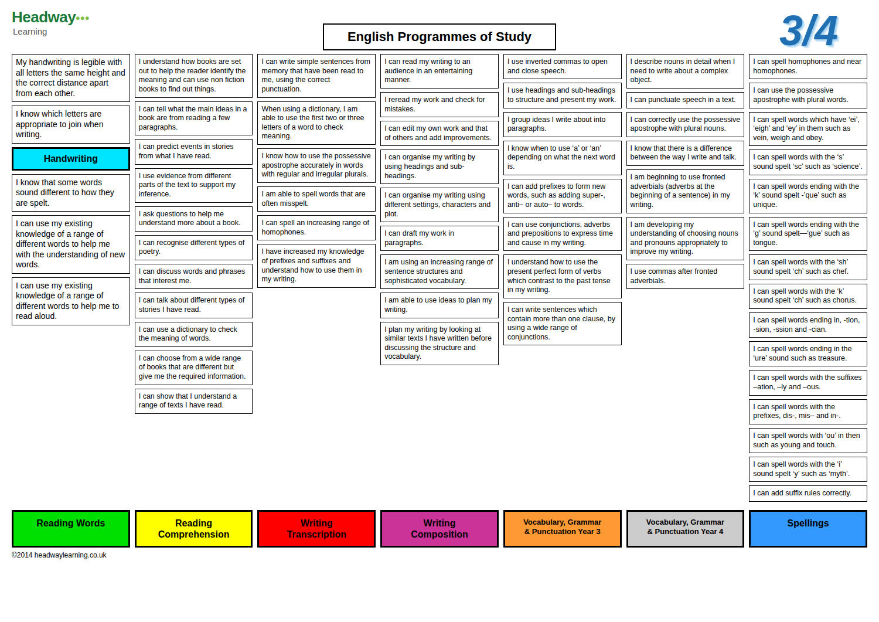Headway•••
Learning
English Programmes of Study
3/4
My handwriting is legible with all letters the same height and the correct distance apart from each other.
I know which letters are appropriate to join when writing.
Handwriting
I know that some words sound different to how they are spelt.
I can use my existing knowledge of a range of different words to help me with the understanding of new words.
I can use my existing knowledge of a range of different words to help me to read aloud.
I understand how books are set out to help the reader identify the meaning and can use non fiction books to find out things.
I can tell what the main ideas in a book are from reading a few paragraphs.
I can predict events in stories from what I have read.
I use evidence from different parts of the text to support my inference.
I ask questions to help me understand more about a book.
I can recognise different types of poetry.
I can discuss words and phrases that interest me.
I can talk about different types of stories I have read.
I can use a dictionary to check the meaning of words.
I can choose from a wide range of books that are different but give me the required information.
I can show that I understand a range of texts I have read.
I can write simple sentences from memory that have been read to me, using the correct punctuation.
When using a dictionary, I am able to use the first two or three letters of a word to check meaning.
I know how to use the possessive apostrophe accurately in words with regular and irregular plurals.
I am able to spell words that are often misspelt.
I can spell an increasing range of homophones.
I have increased my knowledge of prefixes and suffixes and understand how to use them in my writing.
I can read my writing to an audience in an entertaining manner.
I reread my work and check for mistakes.
I can edit my own work and that of others and add improvements.
I can organise my writing by using headings and sub-headings.
I can organise my writing using different settings, characters and plot.
I can draft my work in paragraphs.
I am using an increasing range of sentence structures and sophisticated vocabulary.
I am able to use ideas to plan my writing.
I plan my writing by looking at similar texts I have written before discussing the structure and vocabulary.
I use inverted commas to open and close speech.
I use headings and sub-headings to structure and present my work.
I group ideas I write about into paragraphs.
I know when to use ‘a’ or ‘an’ depending on what the next word is.
I can add prefixes to form new words, such as adding super-, anti– or auto– to words.
I can use conjunctions, adverbs and prepositions to express time and cause in my writing.
I understand how to use the present perfect form of verbs which contrast to the past tense in my writing.
I can write sentences which contain more than one clause, by using a wide range of conjunctions.
I describe nouns in detail when I need to write about a complex object.
I can punctuate speech in a text.
I can correctly use the possessive apostrophe with plural nouns.
I know that there is a difference between the way I write and talk.
I am beginning to use fronted adverbials (adverbs at the beginning of a sentence) in my writing.
I am developing my understanding of choosing nouns and pronouns appropriately to improve my writing.
I use commas after fronted adverbials.
I can spell homophones and near homophones.
I can use the possessive apostrophe with plural words.
I can spell words which have ‘ei’, ‘eigh’ and ‘ey’ in them such as vein, weigh and obey.
I can spell words with the ‘s’ sound spelt ‘sc’ such as ‘science’.
I can spell words ending with the ‘k’ sound spelt -’que’ such as unique.
I can spell words ending with the ‘g’ sound spelt—‘gue’ such as tongue.
I can spell words with the ‘sh’ sound spelt ‘ch’ such as chef.
I can spell words with the ‘k’ sound spelt ‘ch’ such as chorus.
I can spell words ending in, -tion, -sion, -ssion and -cian.
I can spell words ending in the ‘ure’ sound such as treasure.
I can spell words with the suffixes –ation, –ly and –ous.
I can spell words with the prefixes, dis-, mis– and in-.
I can spell words with ‘ou’ in then such as young and touch.
I can spell words with the ‘i’ sound spelt ‘y’ such as ‘myth’.
I can add suffix rules correctly.
Reading Words
Reading
Comprehension
Writing
Transcription
Writing
Composition
Vocabulary, Grammar
& Punctuation Year 3
Vocabulary, Grammar
& Punctuation Year 4
Spellings
©2014 headwaylearning.co.uk